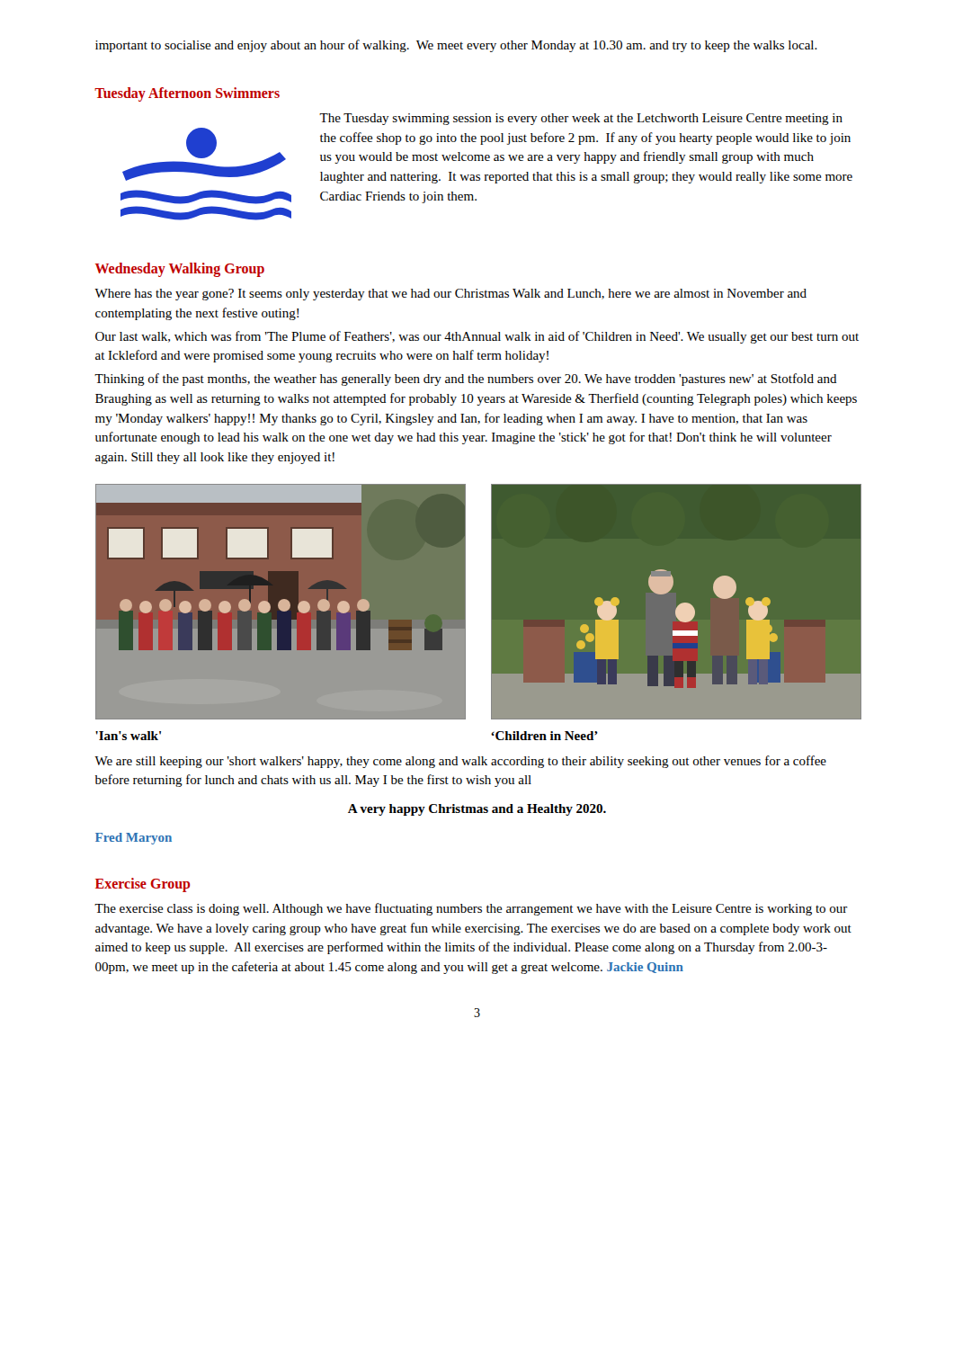important to socialise and enjoy about an hour of walking. We meet every other Monday at 10.30 am. and try to keep the walks local.
Tuesday Afternoon Swimmers
The Tuesday swimming session is every other week at the Letchworth Leisure Centre meeting in the coffee shop to go into the pool just before 2 pm. If any of you hearty people would like to join us you would be most welcome as we are a very happy and friendly small group with much laughter and nattering. It was reported that this is a small group; they would really like some more Cardiac Friends to join them.
Wednesday Walking Group
Where has the year gone? It seems only yesterday that we had our Christmas Walk and Lunch, here we are almost in November and contemplating the next festive outing!
Our last walk, which was from 'The Plume of Feathers', was our 4thAnnual walk in aid of 'Children in Need'. We usually get our best turn out at Ickleford and were promised some young recruits who were on half term holiday!
Thinking of the past months, the weather has generally been dry and the numbers over 20. We have trodden 'pastures new' at Stotfold and Braughing as well as returning to walks not attempted for probably 10 years at Wareside & Therfield (counting Telegraph poles) which keeps my 'Monday walkers' happy!! My thanks go to Cyril, Kingsley and Ian, for leading when I am away. I have to mention, that Ian was unfortunate enough to lead his walk on the one wet day we had this year. Imagine the 'stick' he got for that! Don't think he will volunteer again. Still they all look like they enjoyed it!
'Ian's walk'
‘Children in Need’
We are still keeping our 'short walkers' happy, they come along and walk according to their ability seeking out other venues for a coffee before returning for lunch and chats with us all. May I be the first to wish you all
A very happy Christmas and a Healthy 2020.
Fred Maryon
Exercise Group
The exercise class is doing well. Although we have fluctuating numbers the arrangement we have with the Leisure Centre is working to our advantage. We have a lovely caring group who have great fun while exercising. The exercises we do are based on a complete body work out aimed to keep us supple. All exercises are performed within the limits of the individual. Please come along on a Thursday from 2.00-3-00pm, we meet up in the cafeteria at about 1.45 come along and you will get a great welcome. Jackie Quinn
3